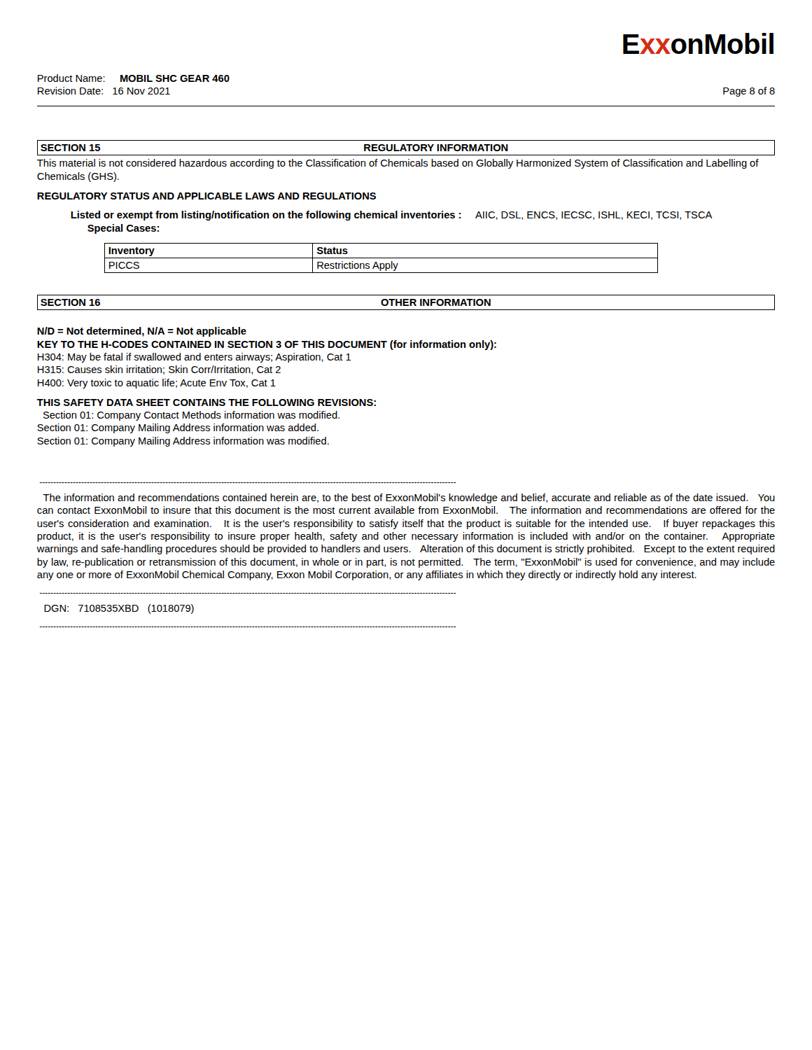ExxonMobil
| Product Name: MOBIL SHC GEAR 460 | |
| Revision Date: 16 Nov 2021 | Page 8 of 8 |
SECTION 15 REGULATORY INFORMATION
This material is not considered hazardous according to the Classification of Chemicals based on Globally Harmonized System of Classification and Labelling of Chemicals (GHS).
REGULATORY STATUS AND APPLICABLE LAWS AND REGULATIONS
Listed or exempt from listing/notification on the following chemical inventories : AIIC, DSL, ENCS, IECSC, ISHL, KECI, TCSI, TSCA
Special Cases:
| Inventory | Status |
| --- | --- |
| PICCS | Restrictions Apply |
SECTION 16 OTHER INFORMATION
N/D = Not determined, N/A = Not applicable
KEY TO THE H-CODES CONTAINED IN SECTION 3 OF THIS DOCUMENT (for information only):
H304: May be fatal if swallowed and enters airways; Aspiration, Cat 1
H315: Causes skin irritation; Skin Corr/Irritation, Cat 2
H400: Very toxic to aquatic life; Acute Env Tox, Cat 1
THIS SAFETY DATA SHEET CONTAINS THE FOLLOWING REVISIONS:
Section 01: Company Contact Methods information was modified.
Section 01: Company Mailing Address information was added.
Section 01: Company Mailing Address information was modified.
-----------------------------------------------------------------------------------------------------------------------------------------------------
The information and recommendations contained herein are, to the best of ExxonMobil's knowledge and belief, accurate and reliable as of the date issued. You can contact ExxonMobil to insure that this document is the most current available from ExxonMobil. The information and recommendations are offered for the user's consideration and examination. It is the user's responsibility to satisfy itself that the product is suitable for the intended use. If buyer repackages this product, it is the user's responsibility to insure proper health, safety and other necessary information is included with and/or on the container. Appropriate warnings and safe-handling procedures should be provided to handlers and users. Alteration of this document is strictly prohibited. Except to the extent required by law, re-publication or retransmission of this document, in whole or in part, is not permitted. The term, "ExxonMobil" is used for convenience, and may include any one or more of ExxonMobil Chemical Company, Exxon Mobil Corporation, or any affiliates in which they directly or indirectly hold any interest.
-----------------------------------------------------------------------------------------------------------------------------------------------------
DGN: 7108535XBD (1018079)
-----------------------------------------------------------------------------------------------------------------------------------------------------